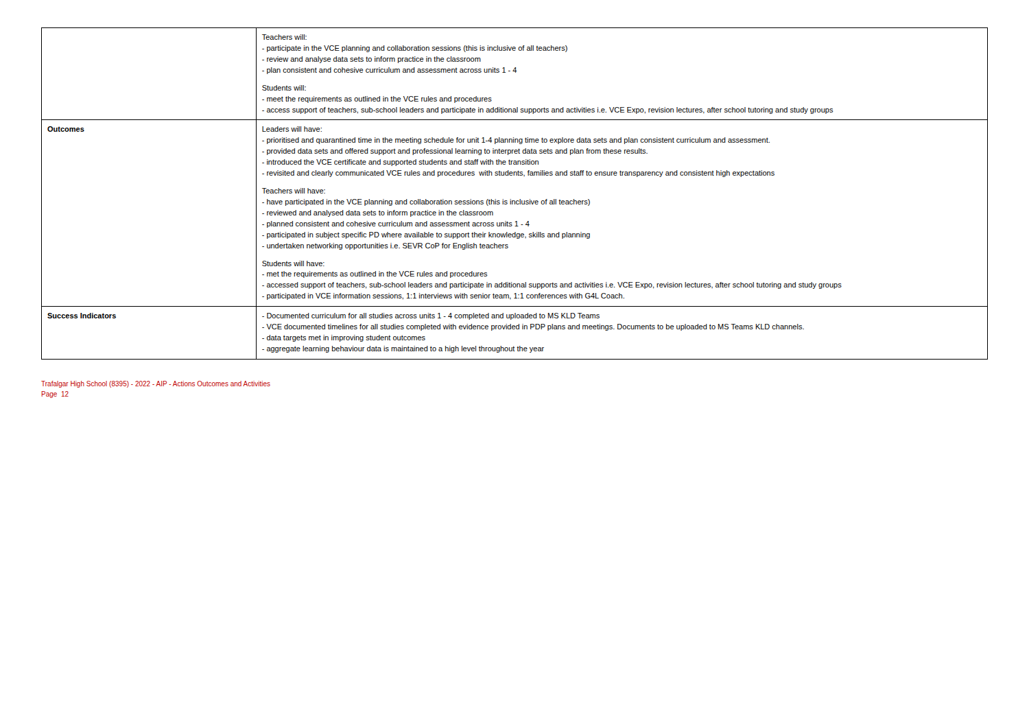| | Teachers will: - participate in the VCE planning and collaboration sessions (this is inclusive of all teachers) - review and analyse data sets to inform practice in the classroom - plan consistent and cohesive curriculum and assessment across units 1 - 4 Students will: - meet the requirements as outlined in the VCE rules and procedures - access support of teachers, sub-school leaders and participate in additional supports and activities i.e. VCE Expo, revision lectures, after school tutoring and study groups |
| Outcomes | Leaders will have: - prioritised and quarantined time in the meeting schedule for unit 1-4 planning time to explore data sets and plan consistent curriculum and assessment. - provided data sets and offered support and professional learning to interpret data sets and plan from these results. - introduced the VCE certificate and supported students and staff with the transition - revisited and clearly communicated VCE rules and procedures with students, families and staff to ensure transparency and consistent high expectations Teachers will have: - have participated in the VCE planning and collaboration sessions (this is inclusive of all teachers) - reviewed and analysed data sets to inform practice in the classroom - planned consistent and cohesive curriculum and assessment across units 1 - 4 - participated in subject specific PD where available to support their knowledge, skills and planning - undertaken networking opportunities i.e. SEVR CoP for English teachers Students will have: - met the requirements as outlined in the VCE rules and procedures - accessed support of teachers, sub-school leaders and participate in additional supports and activities i.e. VCE Expo, revision lectures, after school tutoring and study groups - participated in VCE information sessions, 1:1 interviews with senior team, 1:1 conferences with G4L Coach. |
| Success Indicators | - Documented curriculum for all studies across units 1 - 4 completed and uploaded to MS KLD Teams - VCE documented timelines for all studies completed with evidence provided in PDP plans and meetings. Documents to be uploaded to MS Teams KLD channels. - data targets met in improving student outcomes - aggregate learning behaviour data is maintained to a high level throughout the year |
Trafalgar High School (8395) - 2022 - AIP - Actions Outcomes and Activities
Page 12